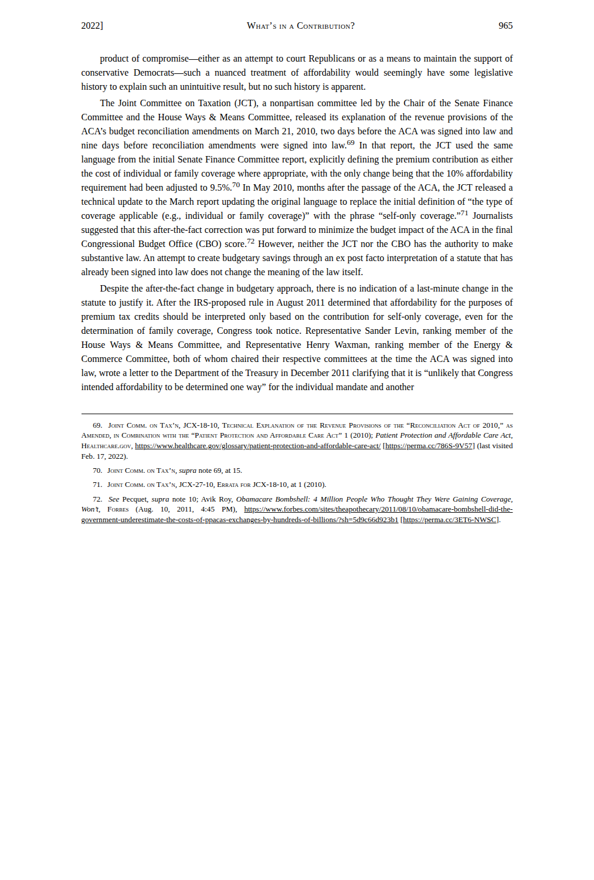2022] What’s in a Contribution? 965
product of compromise—either as an attempt to court Republicans or as a means to maintain the support of conservative Democrats—such a nuanced treatment of affordability would seemingly have some legislative history to explain such an unintuitive result, but no such history is apparent.
The Joint Committee on Taxation (JCT), a nonpartisan committee led by the Chair of the Senate Finance Committee and the House Ways & Means Committee, released its explanation of the revenue provisions of the ACA’s budget reconciliation amendments on March 21, 2010, two days before the ACA was signed into law and nine days before reconciliation amendments were signed into law.69 In that report, the JCT used the same language from the initial Senate Finance Committee report, explicitly defining the premium contribution as either the cost of individual or family coverage where appropriate, with the only change being that the 10% affordability requirement had been adjusted to 9.5%.70 In May 2010, months after the passage of the ACA, the JCT released a technical update to the March report updating the original language to replace the initial definition of “the type of coverage applicable (e.g., individual or family coverage)” with the phrase “self-only coverage.”71 Journalists suggested that this after-the-fact correction was put forward to minimize the budget impact of the ACA in the final Congressional Budget Office (CBO) score.72 However, neither the JCT nor the CBO has the authority to make substantive law. An attempt to create budgetary savings through an ex post facto interpretation of a statute that has already been signed into law does not change the meaning of the law itself.
Despite the after-the-fact change in budgetary approach, there is no indication of a last-minute change in the statute to justify it. After the IRS-proposed rule in August 2011 determined that affordability for the purposes of premium tax credits should be interpreted only based on the contribution for self-only coverage, even for the determination of family coverage, Congress took notice. Representative Sander Levin, ranking member of the House Ways & Means Committee, and Representative Henry Waxman, ranking member of the Energy & Commerce Committee, both of whom chaired their respective committees at the time the ACA was signed into law, wrote a letter to the Department of the Treasury in December 2011 clarifying that it is “unlikely that Congress intended affordability to be determined one way” for the individual mandate and another
69. Joint Comm. on Tax’n, JCX-18-10, Technical Explanation of the Revenue Provisions of the “Reconciliation Act of 2010,” as Amended, in Combination with the “Patient Protection and Affordable Care Act” 1 (2010); Patient Protection and Affordable Care Act, Healthcare.gov, https://www.healthcare.gov/glossary/patient-protection-and-affordable-care-act/ [https://perma.cc/786S-9V57] (last visited Feb. 17, 2022).
70. Joint Comm. on Tax’n, supra note 69, at 15.
71. Joint Comm. on Tax’n, JCX-27-10, Errata for JCX-18-10, at 1 (2010).
72. See Pecquet, supra note 10; Avik Roy, Obamacare Bombshell: 4 Million People Who Thought They Were Gaining Coverage, Won’t, Forbes (Aug. 10, 2011, 4:45 PM), https://www.forbes.com/sites/theapothecary/2011/08/10/obamacare-bombshell-did-the-government-underestimate-the-costs-of-ppacas-exchanges-by-hundreds-of-billions/?sh=5d9c66d923b1 [https://perma.cc/3ET6-NWSC].